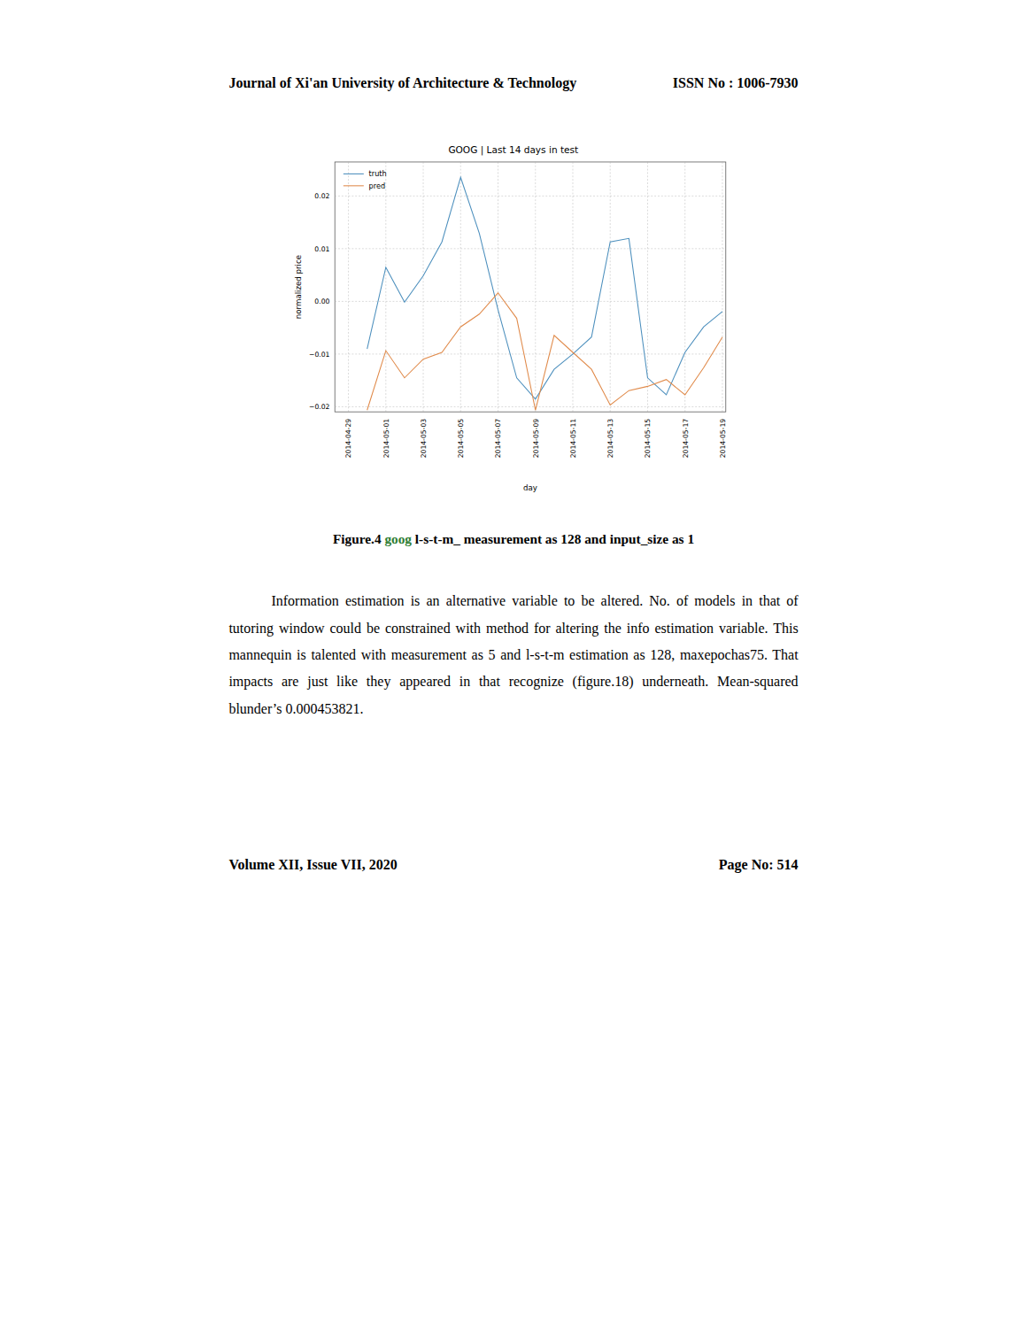Journal of Xi'an University of Architecture & Technology
ISSN No : 1006-7930
GOOG | Last 14 days in test 0.02 0.01 0.00 −0.01 −0.02 normalized price 2014-04-29 2014-05-01 2014-05-03 2014-05-05 2014-05-07 2014-05-09 2014-05-11 2014-05-13 2014-05-15 2014-05-17 2014-05-19 day truth pred
Figure.4 goog l-s-t-m_ measurement as 128 and input_size as 1
Information estimation is an alternative variable to be altered. No. of models in that of tutoring window could be constrained with method for altering the info estimation variable. This mannequin is talented with measurement as 5 and l-s-t-m estimation as 128, maxepochas75. That impacts are just like they appeared in that recognize (figure.18) underneath. Mean-squared blunder’s 0.000453821.
Volume XII, Issue VII, 2020
Page No: 514